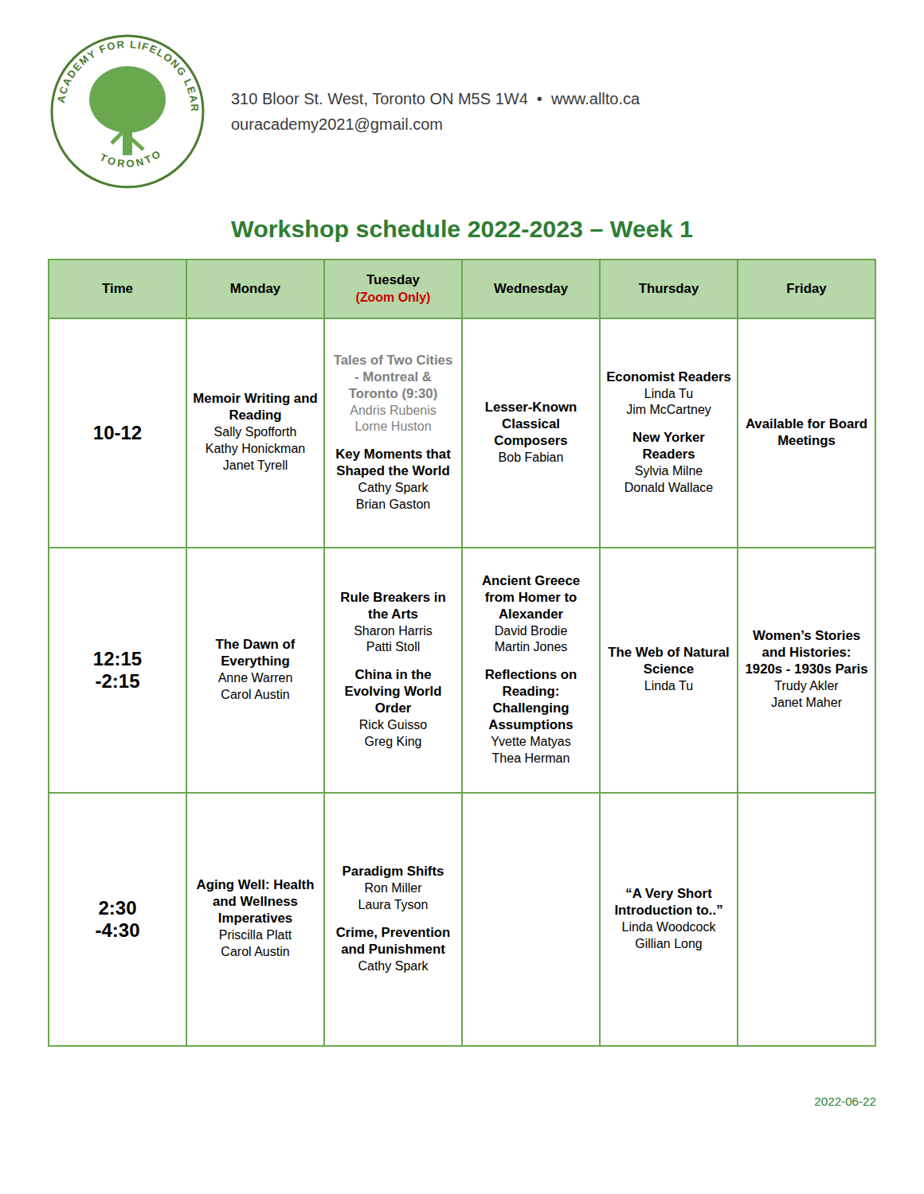ACADEMY FOR LIFELONG LEARNING TORONTO
310 Bloor St. West, Toronto ON M5S 1W4 • www.allto.ca
ouracademy2021@gmail.com
Workshop schedule 2022-2023 – Week 1
| Time | Monday | Tuesday (Zoom Only) | Wednesday | Thursday | Friday |
| --- | --- | --- | --- | --- | --- |
| 10-12 | Memoir Writing and Reading Sally Spofforth Kathy Honickman Janet Tyrell | Tales of Two Cities - Montreal & Toronto (9:30) Andris Rubenis Lorne Huston Key Moments that Shaped the World Cathy Spark Brian Gaston | Lesser-Known Classical Composers Bob Fabian | Economist Readers Linda Tu Jim McCartney New Yorker Readers Sylvia Milne Donald Wallace | Available for Board Meetings |
| 12:15 -2:15 | The Dawn of Everything Anne Warren Carol Austin | Rule Breakers in the Arts Sharon Harris Patti Stoll China in the Evolving World Order Rick Guisso Greg King | Ancient Greece from Homer to Alexander David Brodie Martin Jones Reflections on Reading: Challenging Assumptions Yvette Matyas Thea Herman | The Web of Natural Science Linda Tu | Women’s Stories and Histories: 1920s - 1930s Paris Trudy Akler Janet Maher |
| 2:30 -4:30 | Aging Well: Health and Wellness Imperatives Priscilla Platt Carol Austin | Paradigm Shifts Ron Miller Laura Tyson Crime, Prevention and Punishment Cathy Spark | | “A Very Short Introduction to..” Linda Woodcock Gillian Long | |
2022-06-22